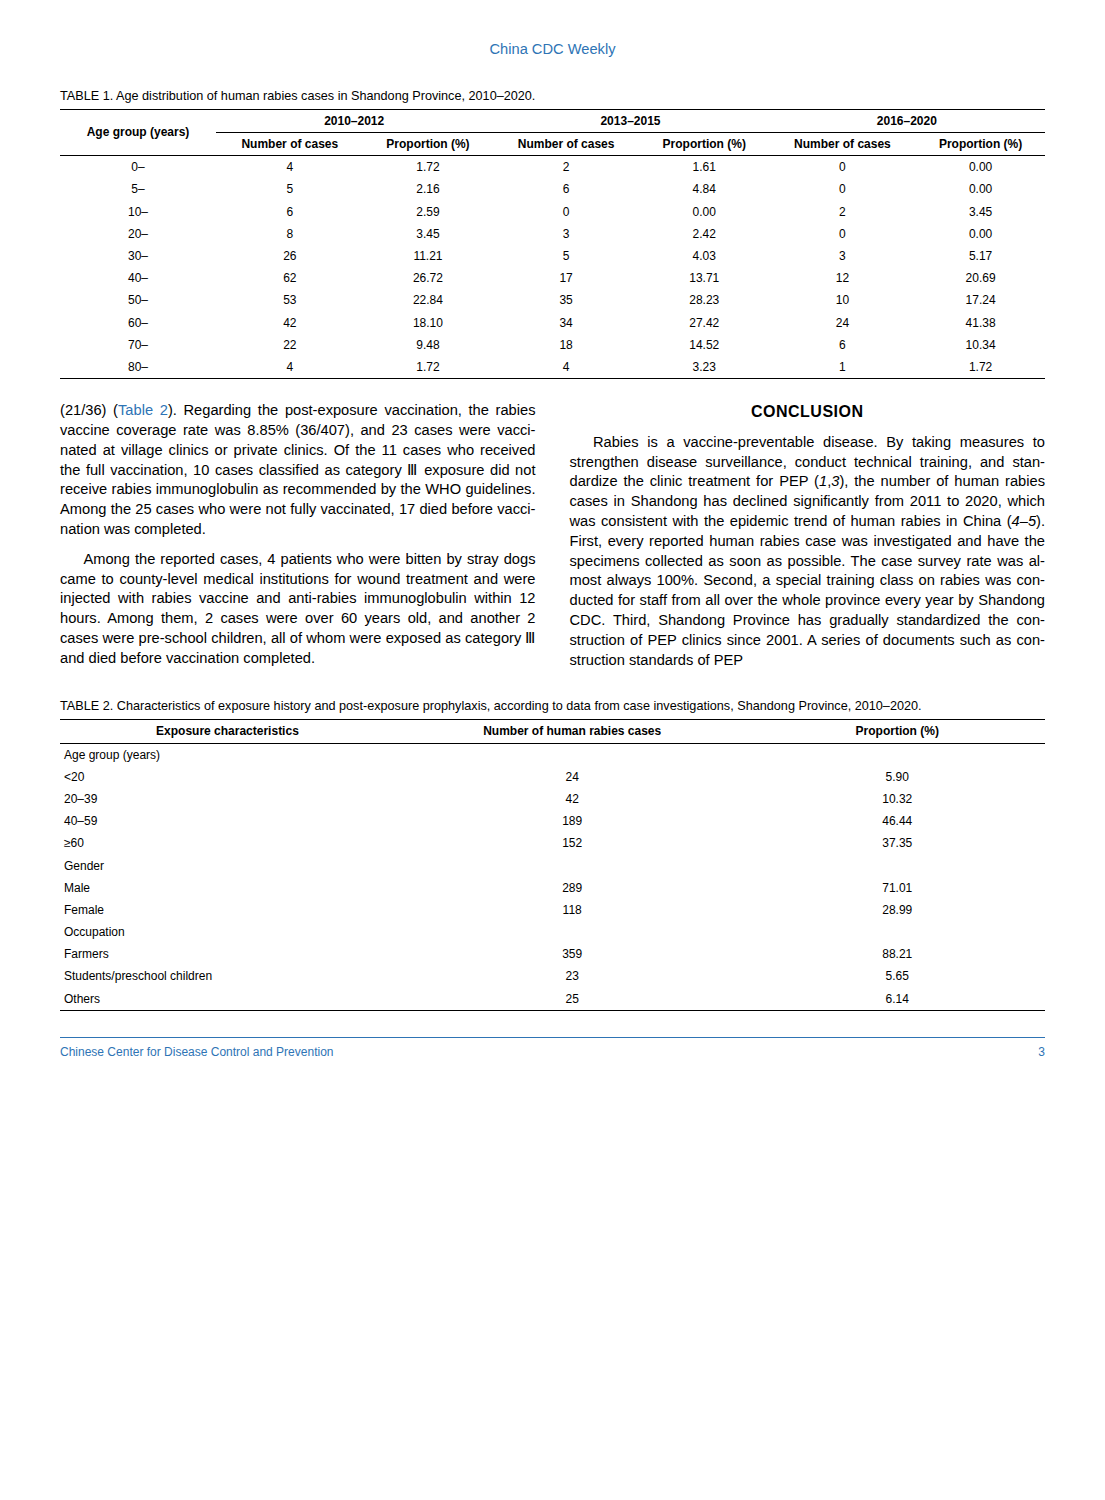China CDC Weekly
TABLE 1. Age distribution of human rabies cases in Shandong Province, 2010–2020.
| Age group (years) | 2010–2012 | 2013–2015 | 2016–2020 |
| --- | --- | --- | --- |
| Number of cases | Proportion (%) | Number of cases | Proportion (%) | Number of cases | Proportion (%) |
| 0– | 4 | 1.72 | 2 | 1.61 | 0 | 0.00 |
| 5– | 5 | 2.16 | 6 | 4.84 | 0 | 0.00 |
| 10– | 6 | 2.59 | 0 | 0.00 | 2 | 3.45 |
| 20– | 8 | 3.45 | 3 | 2.42 | 0 | 0.00 |
| 30– | 26 | 11.21 | 5 | 4.03 | 3 | 5.17 |
| 40– | 62 | 26.72 | 17 | 13.71 | 12 | 20.69 |
| 50– | 53 | 22.84 | 35 | 28.23 | 10 | 17.24 |
| 60– | 42 | 18.10 | 34 | 27.42 | 24 | 41.38 |
| 70– | 22 | 9.48 | 18 | 14.52 | 6 | 10.34 |
| 80– | 4 | 1.72 | 4 | 3.23 | 1 | 1.72 |
(21/36) (Table 2). Regarding the post-exposure vaccination, the rabies vaccine coverage rate was 8.85% (36/407), and 23 cases were vaccinated at village clinics or private clinics. Of the 11 cases who received the full vaccination, 10 cases classified as category Ⅲ exposure did not receive rabies immunoglobulin as recommended by the WHO guidelines. Among the 25 cases who were not fully vaccinated, 17 died before vaccination was completed.
Among the reported cases, 4 patients who were bitten by stray dogs came to county-level medical institutions for wound treatment and were injected with rabies vaccine and anti-rabies immunoglobulin within 12 hours. Among them, 2 cases were over 60 years old, and another 2 cases were pre-school children, all of whom were exposed as category Ⅲ and died before vaccination completed.
CONCLUSION
Rabies is a vaccine-preventable disease. By taking measures to strengthen disease surveillance, conduct technical training, and standardize the clinic treatment for PEP (1,3), the number of human rabies cases in Shandong has declined significantly from 2011 to 2020, which was consistent with the epidemic trend of human rabies in China (4–5). First, every reported human rabies case was investigated and have the specimens collected as soon as possible. The case survey rate was almost always 100%. Second, a special training class on rabies was conducted for staff from all over the whole province every year by Shandong CDC. Third, Shandong Province has gradually standardized the construction of PEP clinics since 2001. A series of documents such as construction standards of PEP
TABLE 2. Characteristics of exposure history and post-exposure prophylaxis, according to data from case investigations, Shandong Province, 2010–2020.
| Exposure characteristics | Number of human rabies cases | Proportion (%) |
| --- | --- | --- |
| Age group (years) | | |
| <20 | 24 | 5.90 |
| 20–39 | 42 | 10.32 |
| 40–59 | 189 | 46.44 |
| ≥60 | 152 | 37.35 |
| Gender | | |
| Male | 289 | 71.01 |
| Female | 118 | 28.99 |
| Occupation | | |
| Farmers | 359 | 88.21 |
| Students/preschool children | 23 | 5.65 |
| Others | 25 | 6.14 |
Chinese Center for Disease Control and Prevention
3